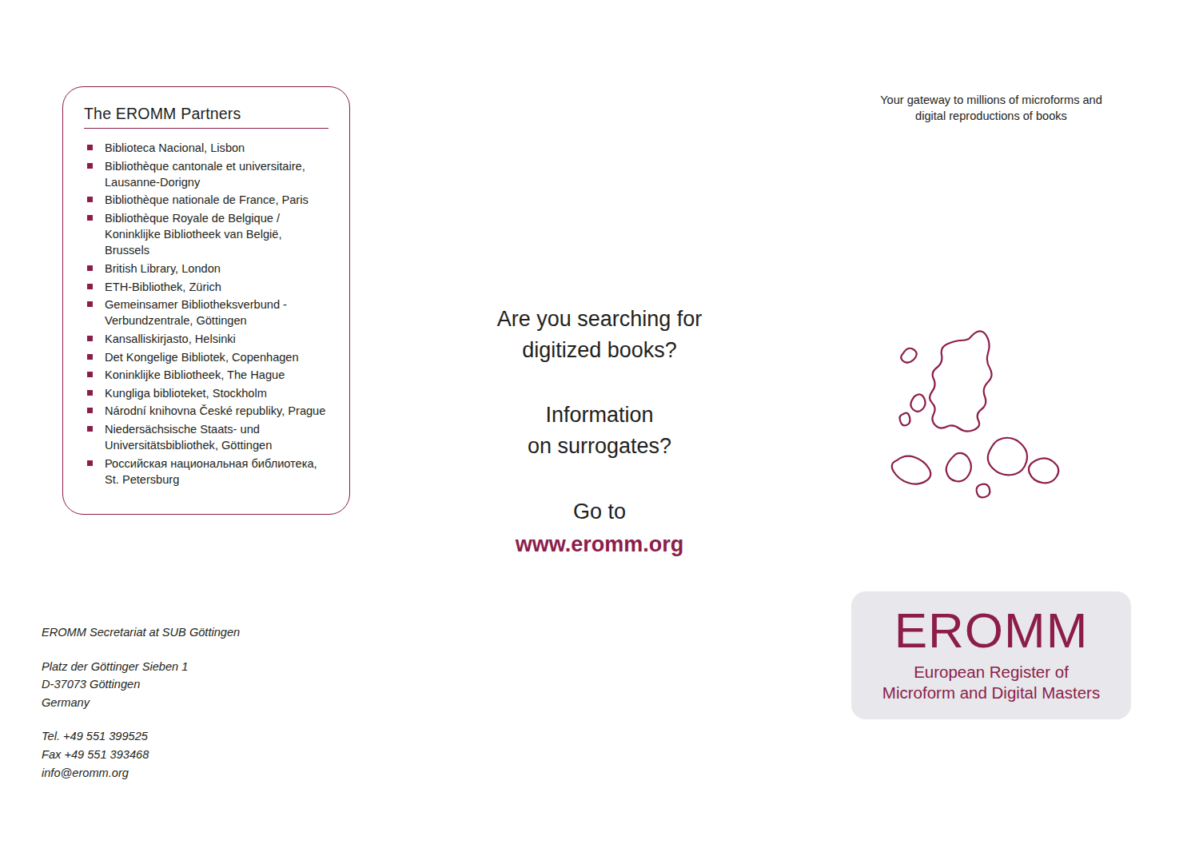The EROMM Partners
Biblioteca Nacional, Lisbon
Bibliothèque cantonale et universitaire, Lausanne-Dorigny
Bibliothèque nationale de France, Paris
Bibliothèque Royale de Belgique / Koninklijke Bibliotheek van België, Brussels
British Library, London
ETH-Bibliothek, Zürich
Gemeinsamer Bibliotheksverbund - Verbundzentrale, Göttingen
Kansalliskirjasto, Helsinki
Det Kongelige Bibliotek, Copenhagen
Koninklijke Bibliotheek, The Hague
Kungliga biblioteket, Stockholm
Národní knihovna České republiky, Prague
Niedersächsische Staats- und Universitätsbibliothek, Göttingen
Российская национальная библиотека, St. Petersburg
EROMM Secretariat at SUB Göttingen
Platz der Göttinger Sieben 1
D-37073 Göttingen
Germany
Tel. +49 551 399525
Fax +49 551 393468
info@eromm.org
Are you searching for
digitized books?
Information
on surrogates?
Go to
www.eromm.org
Your gateway to millions of microforms and digital reproductions of books
EROMM
European Register of
Microform and Digital Masters